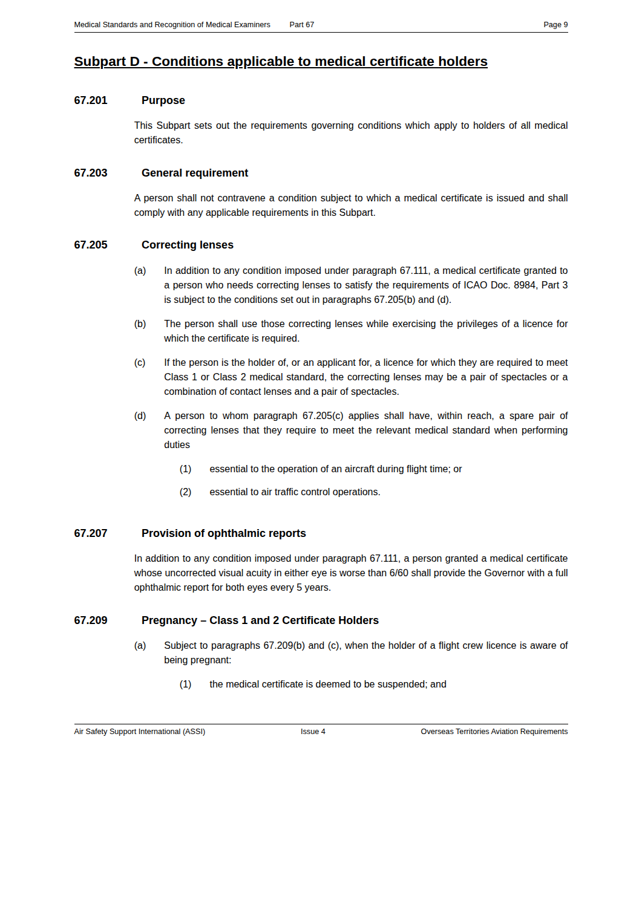Medical Standards and Recognition of Medical ExaminersPart 67
Page 9
Subpart D - Conditions applicable to medical certificate holders
67.201 Purpose
This Subpart sets out the requirements governing conditions which apply to holders of all medical certificates.
67.203 General requirement
A person shall not contravene a condition subject to which a medical certificate is issued and shall comply with any applicable requirements in this Subpart.
67.205 Correcting lenses
(a) In addition to any condition imposed under paragraph 67.111, a medical certificate granted to a person who needs correcting lenses to satisfy the requirements of ICAO Doc. 8984, Part 3 is subject to the conditions set out in paragraphs 67.205(b) and (d).
(b) The person shall use those correcting lenses while exercising the privileges of a licence for which the certificate is required.
(c) If the person is the holder of, or an applicant for, a licence for which they are required to meet Class 1 or Class 2 medical standard, the correcting lenses may be a pair of spectacles or a combination of contact lenses and a pair of spectacles.
(d) A person to whom paragraph 67.205(c) applies shall have, within reach, a spare pair of correcting lenses that they require to meet the relevant medical standard when performing duties
(1) essential to the operation of an aircraft during flight time; or
(2) essential to air traffic control operations.
67.207 Provision of ophthalmic reports
In addition to any condition imposed under paragraph 67.111, a person granted a medical certificate whose uncorrected visual acuity in either eye is worse than 6/60 shall provide the Governor with a full ophthalmic report for both eyes every 5 years.
67.209 Pregnancy – Class 1 and 2 Certificate Holders
(a) Subject to paragraphs 67.209(b) and (c), when the holder of a flight crew licence is aware of being pregnant:
(1) the medical certificate is deemed to be suspended; and
Air Safety Support International (ASSI)
Issue 4
Overseas Territories Aviation Requirements